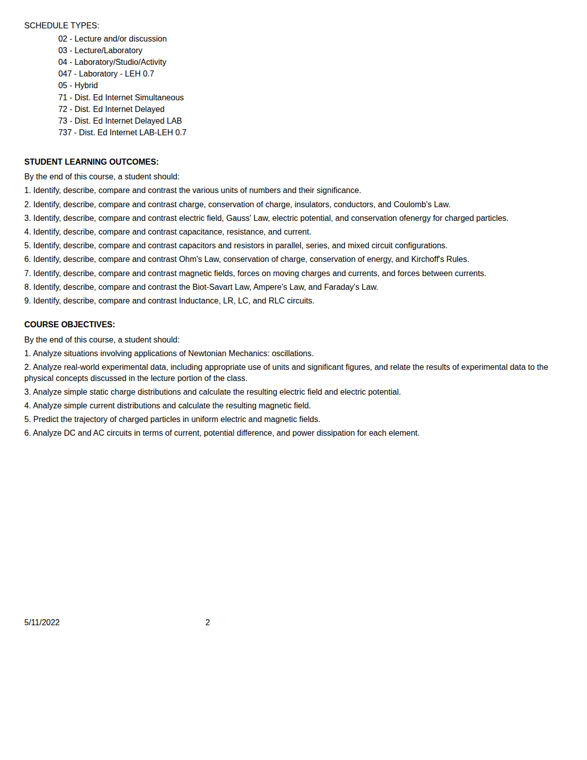SCHEDULE TYPES:
02 - Lecture and/or discussion
03 - Lecture/Laboratory
04 - Laboratory/Studio/Activity
047 - Laboratory - LEH 0.7
05 - Hybrid
71 - Dist. Ed Internet Simultaneous
72 - Dist. Ed Internet Delayed
73 - Dist. Ed Internet Delayed LAB
737 - Dist. Ed Internet LAB-LEH 0.7
STUDENT LEARNING OUTCOMES:
By the end of this course, a student should:
1. Identify, describe, compare and contrast the various units of numbers and their significance.
2. Identify, describe, compare and contrast charge, conservation of charge, insulators, conductors, and Coulomb's Law.
3. Identify, describe, compare and contrast electric field, Gauss' Law, electric potential, and conservation ofenergy for charged particles.
4. Identify, describe, compare and contrast capacitance, resistance, and current.
5. Identify, describe, compare and contrast capacitors and resistors in parallel, series, and mixed circuit configurations.
6. Identify, describe, compare and contrast Ohm's Law, conservation of charge, conservation of energy, and Kirchoff's Rules.
7. Identify, describe, compare and contrast magnetic fields, forces on moving charges and currents, and forces between currents.
8. Identify, describe, compare and contrast the Biot-Savart Law, Ampere's Law, and Faraday's Law.
9. Identify, describe, compare and contrast Inductance, LR, LC, and RLC circuits.
COURSE OBJECTIVES:
By the end of this course, a student should:
1. Analyze situations involving applications of Newtonian Mechanics: oscillations.
2. Analyze real-world experimental data, including appropriate use of units and significant figures, and relate the results of experimental data to the physical concepts discussed in the lecture portion of the class.
3. Analyze simple static charge distributions and calculate the resulting electric field and electric potential.
4. Analyze simple current distributions and calculate the resulting magnetic field.
5. Predict the trajectory of charged particles in uniform electric and magnetic fields.
6. Analyze DC and AC circuits in terms of current, potential difference, and power dissipation for each element.
5/11/2022 2